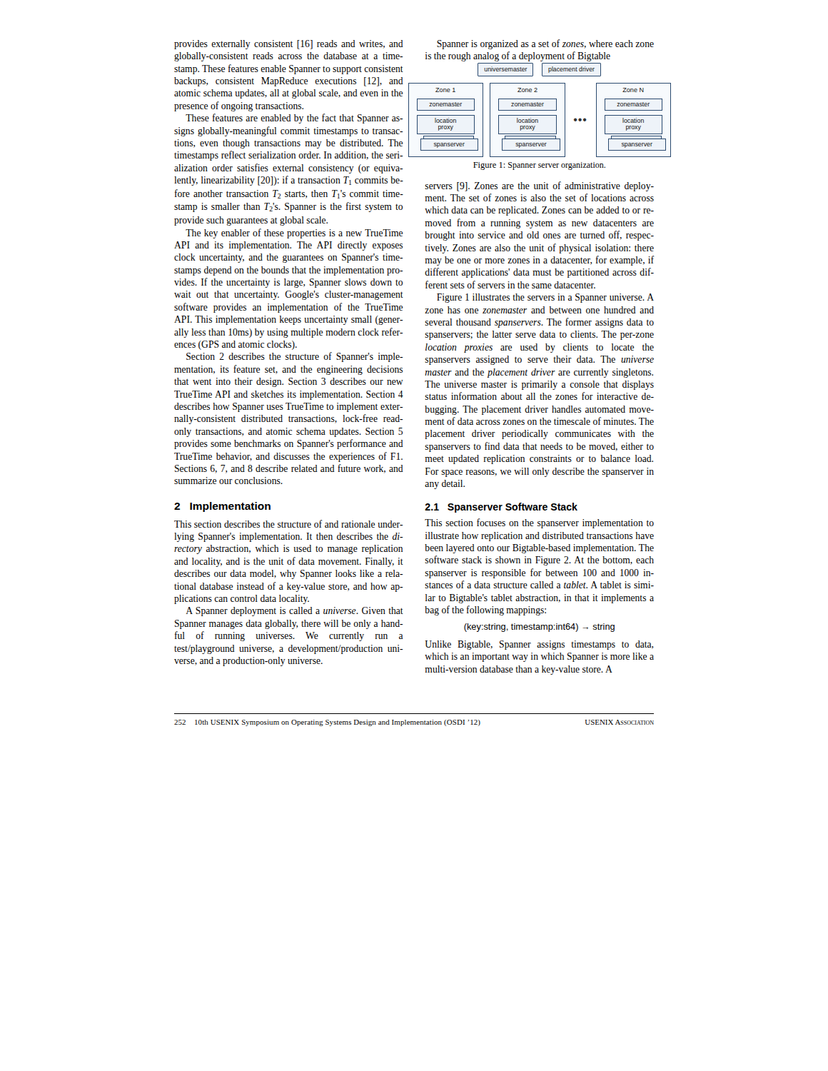provides externally consistent [16] reads and writes, and globally-consistent reads across the database at a timestamp. These features enable Spanner to support consistent backups, consistent MapReduce executions [12], and atomic schema updates, all at global scale, and even in the presence of ongoing transactions.
These features are enabled by the fact that Spanner assigns globally-meaningful commit timestamps to transactions, even though transactions may be distributed. The timestamps reflect serialization order. In addition, the serialization order satisfies external consistency (or equivalently, linearizability [20]): if a transaction T 1 commits before another transaction T 2 starts, then T 1's commit timestamp is smaller than T 2's. Spanner is the first system to provide such guarantees at global scale.
The key enabler of these properties is a new TrueTime API and its implementation. The API directly exposes clock uncertainty, and the guarantees on Spanner's timestamps depend on the bounds that the implementation provides. If the uncertainty is large, Spanner slows down to wait out that uncertainty. Google's cluster-management software provides an implementation of the TrueTime API. This implementation keeps uncertainty small (generally less than 10ms) by using multiple modern clock references (GPS and atomic clocks).
Section 2 describes the structure of Spanner's implementation, its feature set, and the engineering decisions that went into their design. Section 3 describes our new TrueTime API and sketches its implementation. Section 4 describes how Spanner uses TrueTime to implement externally-consistent distributed transactions, lock-free read-only transactions, and atomic schema updates. Section 5 provides some benchmarks on Spanner's performance and TrueTime behavior, and discusses the experiences of F1. Sections 6, 7, and 8 describe related and future work, and summarize our conclusions.
2 Implementation
This section describes the structure of and rationale underlying Spanner's implementation. It then describes the directory abstraction, which is used to manage replication and locality, and is the unit of data movement. Finally, it describes our data model, why Spanner looks like a relational database instead of a key-value store, and how applications can control data locality.
A Spanner deployment is called a universe. Given that Spanner manages data globally, there will be only a handful of running universes. We currently run a test/playground universe, a development/production universe, and a production-only universe.
Spanner is organized as a set of zones, where each zone is the rough analog of a deployment of Bigtable
universemaster
placement driver
Zone 1
zonemaster
location
proxy
spanserver
Zone 2
zonemaster
location
proxy
spanserver
•••
Zone N
zonemaster
location
proxy
spanserver
Figure 1: Spanner server organization.
servers [9]. Zones are the unit of administrative deployment. The set of zones is also the set of locations across which data can be replicated. Zones can be added to or removed from a running system as new datacenters are brought into service and old ones are turned off, respectively. Zones are also the unit of physical isolation: there may be one or more zones in a datacenter, for example, if different applications' data must be partitioned across different sets of servers in the same datacenter.
Figure 1 illustrates the servers in a Spanner universe. A zone has one zonemaster and between one hundred and several thousand spanservers. The former assigns data to spanservers; the latter serve data to clients. The per-zone location proxies are used by clients to locate the spanservers assigned to serve their data. The universe master and the placement driver are currently singletons. The universe master is primarily a console that displays status information about all the zones for interactive debugging. The placement driver handles automated movement of data across zones on the timescale of minutes. The placement driver periodically communicates with the spanservers to find data that needs to be moved, either to meet updated replication constraints or to balance load. For space reasons, we will only describe the spanserver in any detail.
2.1 Spanserver Software Stack
This section focuses on the spanserver implementation to illustrate how replication and distributed transactions have been layered onto our Bigtable-based implementation. The software stack is shown in Figure 2. At the bottom, each spanserver is responsible for between 100 and 1000 instances of a data structure called a tablet. A tablet is similar to Bigtable's tablet abstraction, in that it implements a bag of the following mappings:
(key:string, timestamp:int64) → string
Unlike Bigtable, Spanner assigns timestamps to data, which is an important way in which Spanner is more like a multi-version database than a key-value store. A
252 10th USENIX Symposium on Operating Systems Design and Implementation (OSDI ’12)
USENIX Association